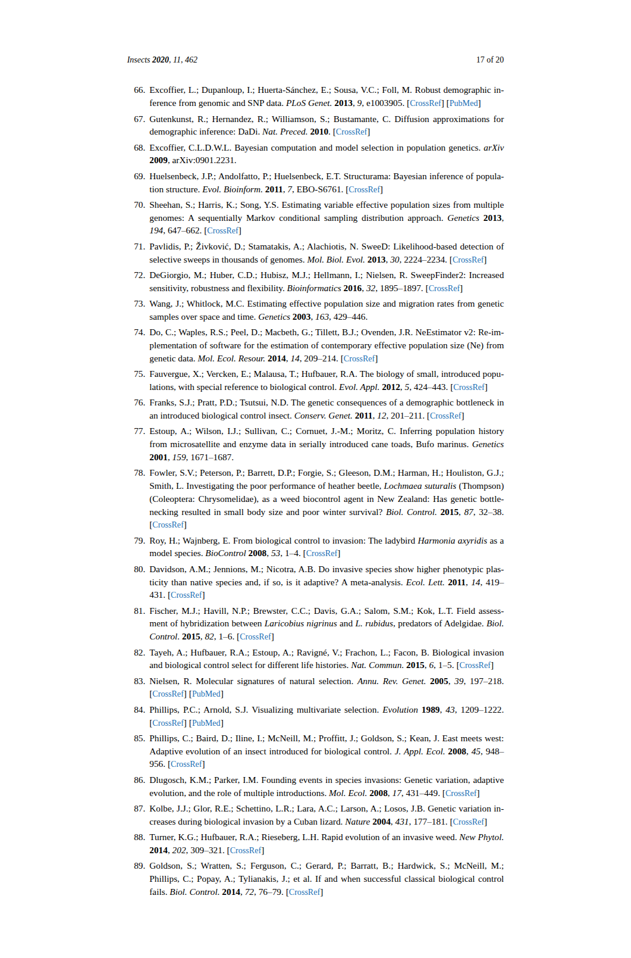Insects 2020, 11, 462
17 of 20
Excoffier, L.; Dupanloup, I.; Huerta-Sánchez, E.; Sousa, V.C.; Foll, M. Robust demographic inference from genomic and SNP data. PLoS Genet. 2013, 9, e1003905. [CrossRef] [PubMed]
Gutenkunst, R.; Hernandez, R.; Williamson, S.; Bustamante, C. Diffusion approximations for demographic inference: DaDi. Nat. Preced. 2010. [CrossRef]
Excoffier, C.L.D.W.L. Bayesian computation and model selection in population genetics. arXiv 2009, arXiv:0901.2231.
Huelsenbeck, J.P.; Andolfatto, P.; Huelsenbeck, E.T. Structurama: Bayesian inference of population structure. Evol. Bioinform. 2011, 7, EBO-S6761. [CrossRef]
Sheehan, S.; Harris, K.; Song, Y.S. Estimating variable effective population sizes from multiple genomes: A sequentially Markov conditional sampling distribution approach. Genetics 2013, 194, 647–662. [CrossRef]
Pavlidis, P.; Živković, D.; Stamatakis, A.; Alachiotis, N. SweeD: Likelihood-based detection of selective sweeps in thousands of genomes. Mol. Biol. Evol. 2013, 30, 2224–2234. [CrossRef]
DeGiorgio, M.; Huber, C.D.; Hubisz, M.J.; Hellmann, I.; Nielsen, R. SweepFinder2: Increased sensitivity, robustness and flexibility. Bioinformatics 2016, 32, 1895–1897. [CrossRef]
Wang, J.; Whitlock, M.C. Estimating effective population size and migration rates from genetic samples over space and time. Genetics 2003, 163, 429–446.
Do, C.; Waples, R.S.; Peel, D.; Macbeth, G.; Tillett, B.J.; Ovenden, J.R. NeEstimator v2: Re-implementation of software for the estimation of contemporary effective population size (Ne) from genetic data. Mol. Ecol. Resour. 2014, 14, 209–214. [CrossRef]
Fauvergue, X.; Vercken, E.; Malausa, T.; Hufbauer, R.A. The biology of small, introduced populations, with special reference to biological control. Evol. Appl. 2012, 5, 424–443. [CrossRef]
Franks, S.J.; Pratt, P.D.; Tsutsui, N.D. The genetic consequences of a demographic bottleneck in an introduced biological control insect. Conserv. Genet. 2011, 12, 201–211. [CrossRef]
Estoup, A.; Wilson, I.J.; Sullivan, C.; Cornuet, J.-M.; Moritz, C. Inferring population history from microsatellite and enzyme data in serially introduced cane toads, Bufo marinus. Genetics 2001, 159, 1671–1687.
Fowler, S.V.; Peterson, P.; Barrett, D.P.; Forgie, S.; Gleeson, D.M.; Harman, H.; Houliston, G.J.; Smith, L. Investigating the poor performance of heather beetle, Lochmaea suturalis (Thompson) (Coleoptera: Chrysomelidae), as a weed biocontrol agent in New Zealand: Has genetic bottlenecking resulted in small body size and poor winter survival? Biol. Control. 2015, 87, 32–38. [CrossRef]
Roy, H.; Wajnberg, E. From biological control to invasion: The ladybird Harmonia axyridis as a model species. BioControl 2008, 53, 1–4. [CrossRef]
Davidson, A.M.; Jennions, M.; Nicotra, A.B. Do invasive species show higher phenotypic plasticity than native species and, if so, is it adaptive? A meta-analysis. Ecol. Lett. 2011, 14, 419–431. [CrossRef]
Fischer, M.J.; Havill, N.P.; Brewster, C.C.; Davis, G.A.; Salom, S.M.; Kok, L.T. Field assessment of hybridization between Laricobius nigrinus and L. rubidus, predators of Adelgidae. Biol. Control. 2015, 82, 1–6. [CrossRef]
Tayeh, A.; Hufbauer, R.A.; Estoup, A.; Ravigné, V.; Frachon, L.; Facon, B. Biological invasion and biological control select for different life histories. Nat. Commun. 2015, 6, 1–5. [CrossRef]
Nielsen, R. Molecular signatures of natural selection. Annu. Rev. Genet. 2005, 39, 197–218. [CrossRef] [PubMed]
Phillips, P.C.; Arnold, S.J. Visualizing multivariate selection. Evolution 1989, 43, 1209–1222. [CrossRef] [PubMed]
Phillips, C.; Baird, D.; Iline, I.; McNeill, M.; Proffitt, J.; Goldson, S.; Kean, J. East meets west: Adaptive evolution of an insect introduced for biological control. J. Appl. Ecol. 2008, 45, 948–956. [CrossRef]
Dlugosch, K.M.; Parker, I.M. Founding events in species invasions: Genetic variation, adaptive evolution, and the role of multiple introductions. Mol. Ecol. 2008, 17, 431–449. [CrossRef]
Kolbe, J.J.; Glor, R.E.; Schettino, L.R.; Lara, A.C.; Larson, A.; Losos, J.B. Genetic variation increases during biological invasion by a Cuban lizard. Nature 2004, 431, 177–181. [CrossRef]
Turner, K.G.; Hufbauer, R.A.; Rieseberg, L.H. Rapid evolution of an invasive weed. New Phytol. 2014, 202, 309–321. [CrossRef]
Goldson, S.; Wratten, S.; Ferguson, C.; Gerard, P.; Barratt, B.; Hardwick, S.; McNeill, M.; Phillips, C.; Popay, A.; Tylianakis, J.; et al. If and when successful classical biological control fails. Biol. Control. 2014, 72, 76–79. [CrossRef]